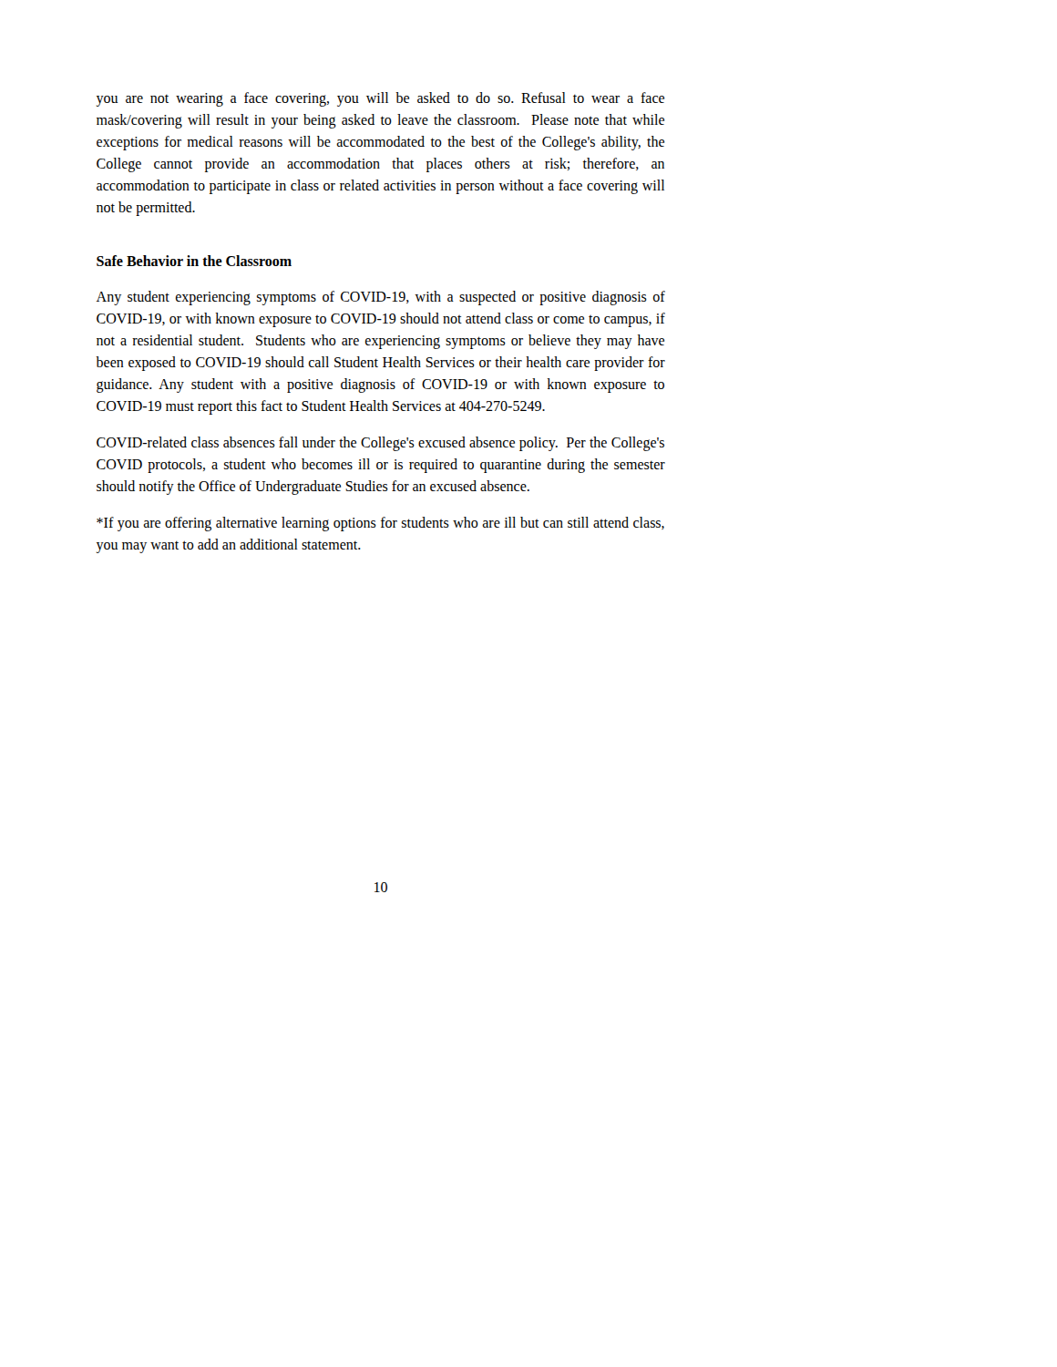you are not wearing a face covering, you will be asked to do so. Refusal to wear a face mask/covering will result in your being asked to leave the classroom. Please note that while exceptions for medical reasons will be accommodated to the best of the College's ability, the College cannot provide an accommodation that places others at risk; therefore, an accommodation to participate in class or related activities in person without a face covering will not be permitted.
Safe Behavior in the Classroom
Any student experiencing symptoms of COVID-19, with a suspected or positive diagnosis of COVID-19, or with known exposure to COVID-19 should not attend class or come to campus, if not a residential student. Students who are experiencing symptoms or believe they may have been exposed to COVID-19 should call Student Health Services or their health care provider for guidance. Any student with a positive diagnosis of COVID-19 or with known exposure to COVID-19 must report this fact to Student Health Services at 404-270-5249.
COVID-related class absences fall under the College's excused absence policy. Per the College's COVID protocols, a student who becomes ill or is required to quarantine during the semester should notify the Office of Undergraduate Studies for an excused absence.
*If you are offering alternative learning options for students who are ill but can still attend class, you may want to add an additional statement.
10